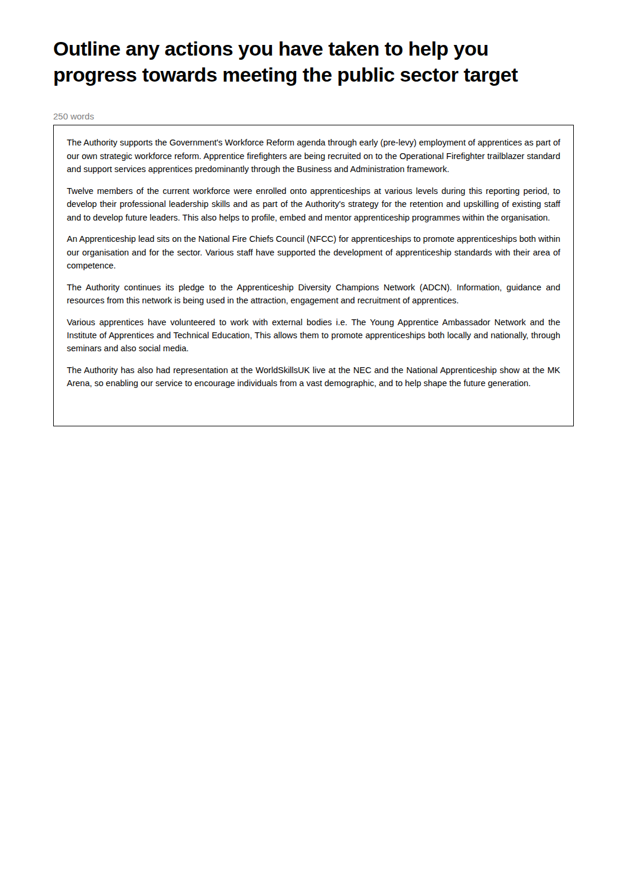Outline any actions you have taken to help you progress towards meeting the public sector target
250 words
The Authority supports the Government's Workforce Reform agenda through early (pre-levy) employment of apprentices as part of our own strategic workforce reform. Apprentice firefighters are being recruited on to the Operational Firefighter trailblazer standard and support services apprentices predominantly through the Business and Administration framework.
Twelve members of the current workforce were enrolled onto apprenticeships at various levels during this reporting period, to develop their professional leadership skills and as part of the Authority's strategy for the retention and upskilling of existing staff and to develop future leaders. This also helps to profile, embed and mentor apprenticeship programmes within the organisation.
An Apprenticeship lead sits on the National Fire Chiefs Council (NFCC) for apprenticeships to promote apprenticeships both within our organisation and for the sector. Various staff have supported the development of apprenticeship standards with their area of competence.
The Authority continues its pledge to the Apprenticeship Diversity Champions Network (ADCN). Information, guidance and resources from this network is being used in the attraction, engagement and recruitment of apprentices.
Various apprentices have volunteered to work with external bodies i.e. The Young Apprentice Ambassador Network and the Institute of Apprentices and Technical Education, This allows them to promote apprenticeships both locally and nationally, through seminars and also social media.
The Authority has also had representation at the WorldSkillsUK live at the NEC and the National Apprenticeship show at the MK Arena, so enabling our service to encourage individuals from a vast demographic, and to help shape the future generation.